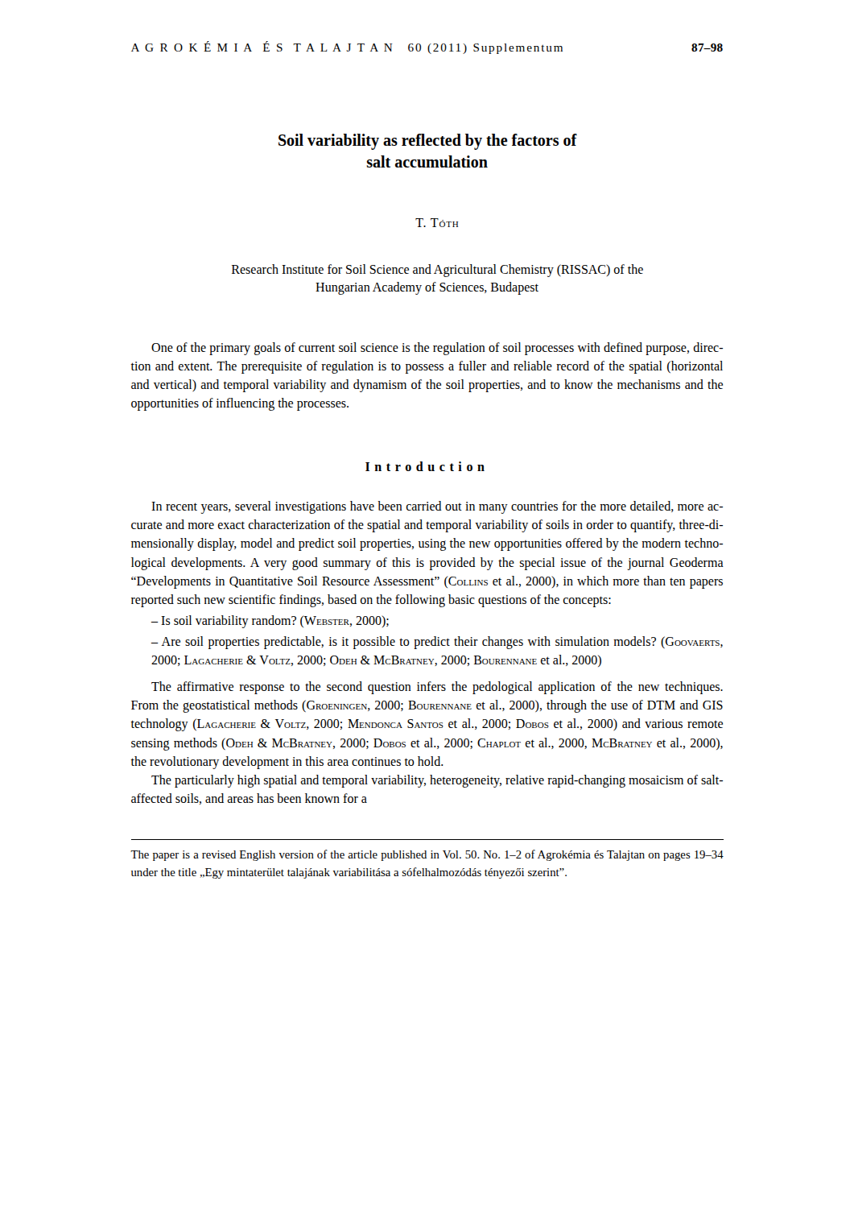A G R O K É M I A É S T A L A J T A N 60 (2011) Supplementum 87–98
Soil variability as reflected by the factors of
salt accumulation
T. Tóth
Research Institute for Soil Science and Agricultural Chemistry (RISSAC) of the
Hungarian Academy of Sciences, Budapest
One of the primary goals of current soil science is the regulation of soil processes with defined purpose, direction and extent. The prerequisite of regulation is to possess a fuller and reliable record of the spatial (horizontal and vertical) and temporal variability and dynamism of the soil properties, and to know the mechanisms and the opportunities of influencing the processes.
Introduction
In recent years, several investigations have been carried out in many countries for the more detailed, more accurate and more exact characterization of the spatial and temporal variability of soils in order to quantify, three-dimensionally display, model and predict soil properties, using the new opportunities offered by the modern technological developments. A very good summary of this is provided by the special issue of the journal Geoderma “Developments in Quantitative Soil Resource Assessment” (Collins et al., 2000), in which more than ten papers reported such new scientific findings, based on the following basic questions of the concepts:
– Is soil variability random? (Webster, 2000);
– Are soil properties predictable, is it possible to predict their changes with simulation models? (Goovaerts, 2000; Lagacherie & Voltz, 2000; Odeh & McBratney, 2000; Bourennane et al., 2000)
The affirmative response to the second question infers the pedological application of the new techniques. From the geostatistical methods (Groeningen, 2000; Bourennane et al., 2000), through the use of DTM and GIS technology (Lagacherie & Voltz, 2000; Mendonca Santos et al., 2000; Dobos et al., 2000) and various remote sensing methods (Odeh & McBratney, 2000; Dobos et al., 2000; Chaplot et al., 2000, McBratney et al., 2000), the revolutionary development in this area continues to hold.
The particularly high spatial and temporal variability, heterogeneity, relative rapid-changing mosaicism of salt-affected soils, and areas has been known for a
The paper is a revised English version of the article published in Vol. 50. No. 1–2 of Agrokémia és Talajtan on pages 19–34 under the title „Egy mintaterület talajának variabilitása a sófelhalmozódás tényezői szerint”.